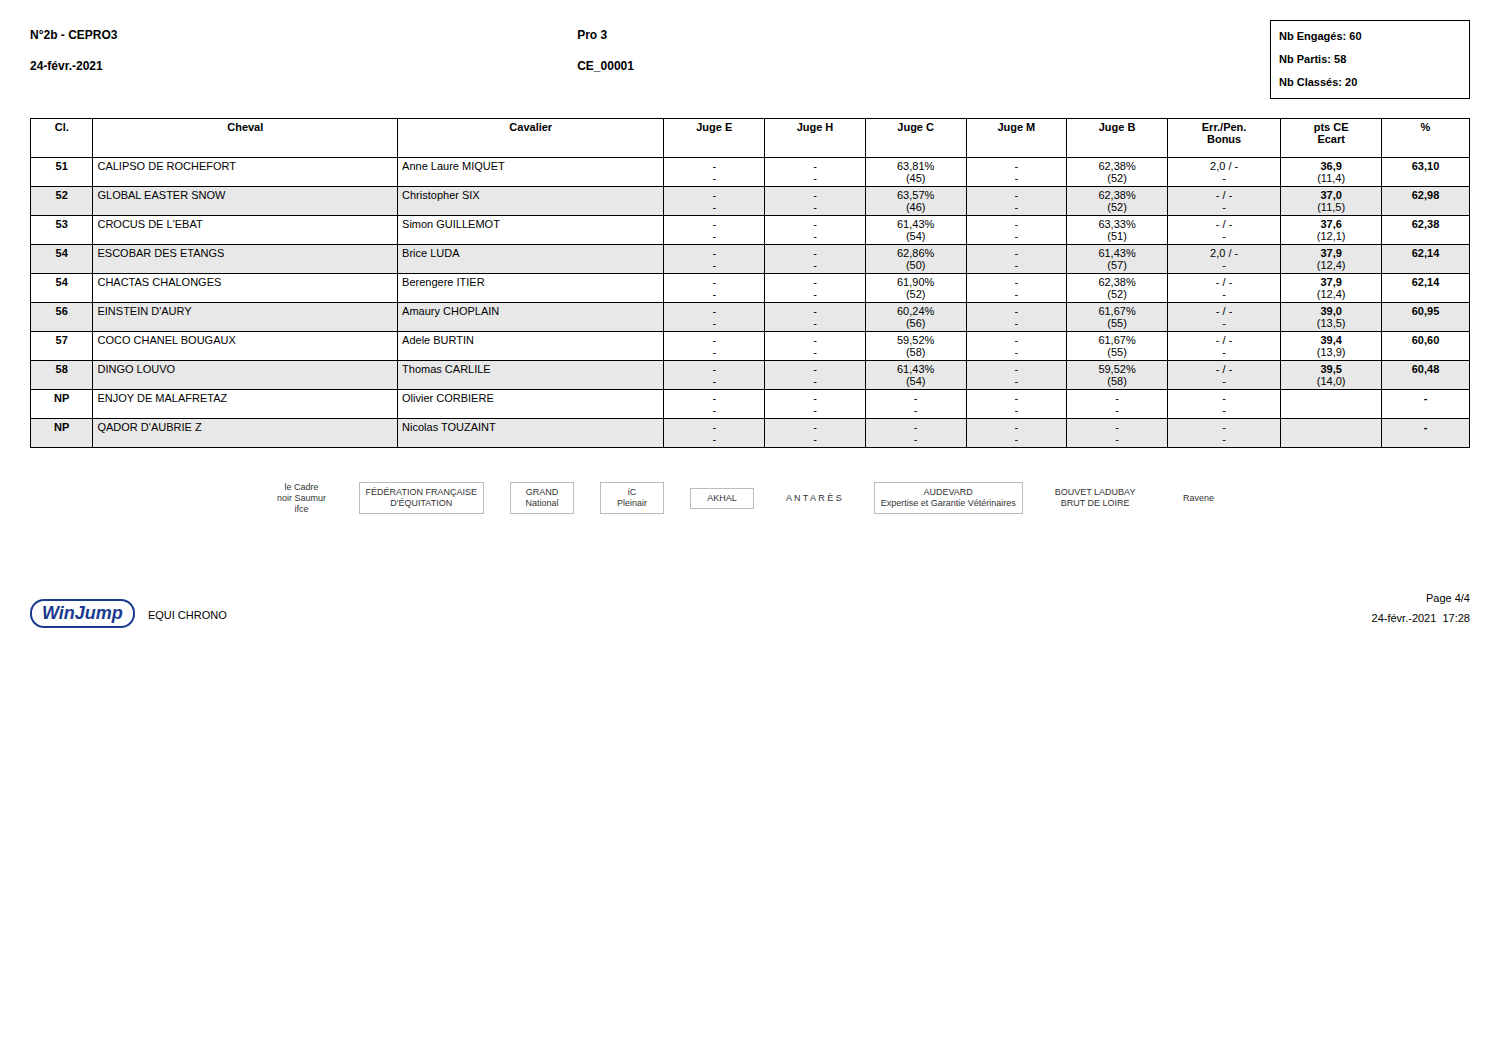N°2b - CEPRO3
24-févr.-2021
Pro 3
CE_00001
Nb Engagés: 60
Nb Partis: 58
Nb Classés: 20
| Cl. | Cheval | Cavalier | Juge E | Juge H | Juge C | Juge M | Juge B | Err./Pen. Bonus | pts CE Ecart | % |
| --- | --- | --- | --- | --- | --- | --- | --- | --- | --- | --- |
| 51 | CALIPSO DE ROCHEFORT | Anne Laure MIQUET | - - | - - | 63,81% (45) | - - | 62,38% (52) | 2,0 / - - | 36,9 (11,4) | 63,10 |
| 52 | GLOBAL EASTER SNOW | Christopher SIX | - - | - - | 63,57% (46) | - - | 62,38% (52) | - / - - | 37,0 (11,5) | 62,98 |
| 53 | CROCUS DE L'EBAT | Simon GUILLEMOT | - - | - - | 61,43% (54) | - - | 63,33% (51) | - / - - | 37,6 (12,1) | 62,38 |
| 54 | ESCOBAR DES ETANGS | Brice LUDA | - - | - - | 62,86% (50) | - - | 61,43% (57) | 2,0 / - - | 37,9 (12,4) | 62,14 |
| 54 | CHACTAS CHALONGES | Berengere ITIER | - - | - - | 61,90% (52) | - - | 62,38% (52) | - / - - | 37,9 (12,4) | 62,14 |
| 56 | EINSTEIN D'AURY | Amaury CHOPLAIN | - - | - - | 60,24% (56) | - - | 61,67% (55) | - / - - | 39,0 (13,5) | 60,95 |
| 57 | COCO CHANEL BOUGAUX | Adele BURTIN | - - | - - | 59,52% (58) | - - | 61,67% (55) | - / - - | 39,4 (13,9) | 60,60 |
| 58 | DINGO LOUVO | Thomas CARLILE | - - | - - | 61,43% (54) | - - | 59,52% (58) | - / - - | 39,5 (14,0) | 60,48 |
| NP | ENJOY DE MALAFRETAZ | Olivier CORBIERE | - - | - - | - - | - - | - - | - - | | - |
| NP | QADOR D'AUBRIE Z | Nicolas TOUZAINT | - - | - - | - - | - - | - - | - - | | - |
le Cadre
noir Saumur
ifce FÉDÉRATION FRANÇAISE
D'ÉQUITATION GRAND
National iC
Pleinair AKHAL A N T A R È S AUDEVARD
Expertise et Garantie Vétérinaires BOUVET LADUBAY
BRUT DE LOIRE Ravene
WinJump EQUI CHRONO
Page 4/4
24-févr.-2021 17:28